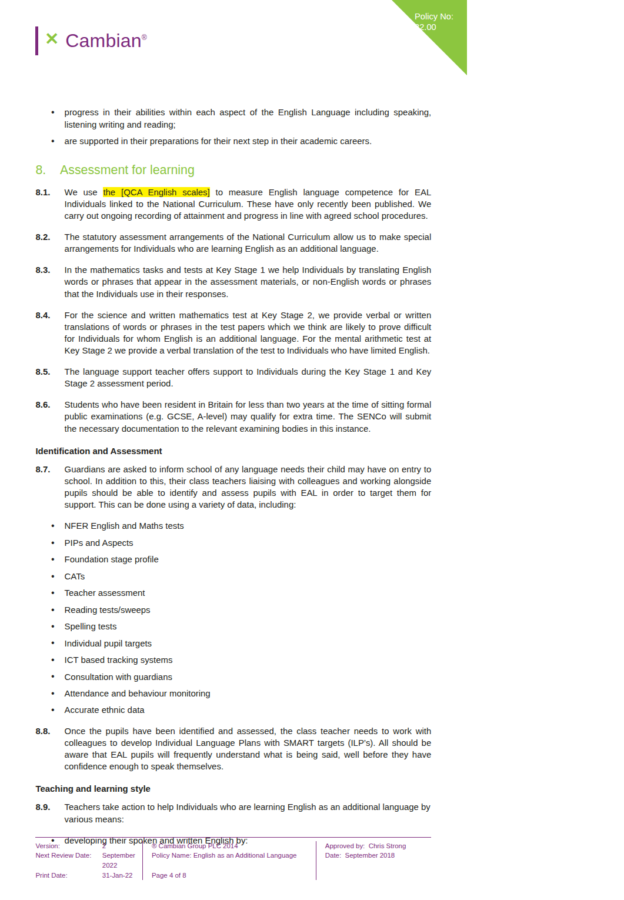Policy No:
82.00
✕ Cambian®
progress in their abilities within each aspect of the English Language including speaking, listening writing and reading;
are supported in their preparations for their next step in their academic careers.
8. Assessment for learning
8.1.
We use the [QCA English scales] to measure English language competence for EAL Individuals linked to the National Curriculum. These have only recently been published. We carry out ongoing recording of attainment and progress in line with agreed school procedures.
8.2.
The statutory assessment arrangements of the National Curriculum allow us to make special arrangements for Individuals who are learning English as an additional language.
8.3.
In the mathematics tasks and tests at Key Stage 1 we help Individuals by translating English words or phrases that appear in the assessment materials, or non-English words or phrases that the Individuals use in their responses.
8.4.
For the science and written mathematics test at Key Stage 2, we provide verbal or written translations of words or phrases in the test papers which we think are likely to prove difficult for Individuals for whom English is an additional language. For the mental arithmetic test at Key Stage 2 we provide a verbal translation of the test to Individuals who have limited English.
8.5.
The language support teacher offers support to Individuals during the Key Stage 1 and Key Stage 2 assessment period.
8.6.
Students who have been resident in Britain for less than two years at the time of sitting formal public examinations (e.g. GCSE, A-level) may qualify for extra time. The SENCo will submit the necessary documentation to the relevant examining bodies in this instance.
Identification and Assessment
8.7.
Guardians are asked to inform school of any language needs their child may have on entry to school. In addition to this, their class teachers liaising with colleagues and working alongside pupils should be able to identify and assess pupils with EAL in order to target them for support. This can be done using a variety of data, including:
NFER English and Maths tests
PIPs and Aspects
Foundation stage profile
CATs
Teacher assessment
Reading tests/sweeps
Spelling tests
Individual pupil targets
ICT based tracking systems
Consultation with guardians
Attendance and behaviour monitoring
Accurate ethnic data
8.8.
Once the pupils have been identified and assessed, the class teacher needs to work with colleagues to develop Individual Language Plans with SMART targets (ILP’s). All should be aware that EAL pupils will frequently understand what is being said, well before they have confidence enough to speak themselves.
Teaching and learning style
8.9.
Teachers take action to help Individuals who are learning English as an additional language by various means:
developing their spoken and written English by:
Version:
Next Review Date:
Print Date:
2
September
2022
31-Jan-22
® Cambian Group PLC 2014
Policy Name: English as an Additional Language
Page 4 of 8
Approved by: Chris Strong
Date: September 2018